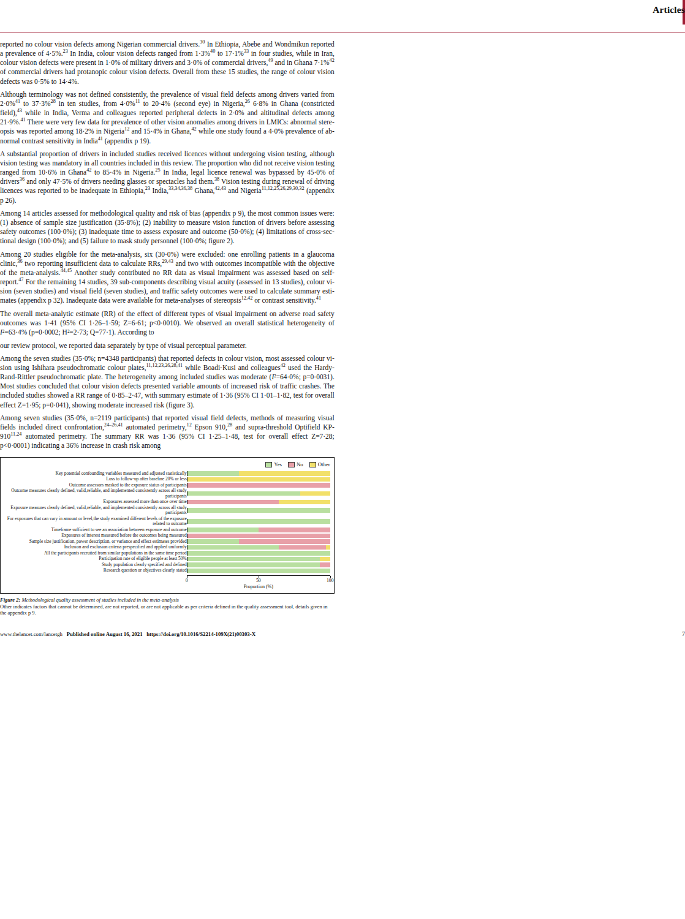Articles
reported no colour vision defects among Nigerian commercial drivers.30 In Ethiopia, Abebe and Wondmikun reported a prevalence of 4·5%.23 In India, colour vision defects ranged from 1·3%40 to 17·1%33 in four studies, while in Iran, colour vision defects were present in 1·0% of military drivers and 3·0% of commercial drivers,49 and in Ghana 7·1%42 of commercial drivers had protanopic colour vision defects. Overall from these 15 studies, the range of colour vision defects was 0·5% to 14·4%.
Although terminology was not defined consistently, the prevalence of visual field defects among drivers varied from 2·0%41 to 37·3%28 in ten studies, from 4·0%11 to 20·4% (second eye) in Nigeria,26 6·8% in Ghana (constricted field),43 while in India, Verma and colleagues reported peripheral defects in 2·0% and altitudinal defects among 21·9%.41 There were very few data for prevalence of other vision anomalies among drivers in LMICs: abnormal stereopsis was reported among 18·2% in Nigeria12 and 15·4% in Ghana,42 while one study found a 4·0% prevalence of abnormal contrast sensitivity in India41 (appendix p 19).
A substantial proportion of drivers in included studies received licences without undergoing vision testing, although vision testing was mandatory in all countries included in this review. The proportion who did not receive vision testing ranged from 10·6% in Ghana42 to 85·4% in Nigeria.25 In India, legal licence renewal was bypassed by 45·0% of drivers36 and only 47·5% of drivers needing glasses or spectacles had them.38 Vision testing during renewal of driving licences was reported to be inadequate in Ethiopia,23 India,33,34,36,38 Ghana,42,43 and Nigeria11,12,25,26,29,30,32 (appendix p 26).
Among 14 articles assessed for methodological quality and risk of bias (appendix p 9), the most common issues were: (1) absence of sample size justification (35·8%); (2) inability to measure vision function of drivers before assessing safety outcomes (100·0%); (3) inadequate time to assess exposure and outcome (50·0%); (4) limitations of cross-sectional design (100·0%); and (5) failure to mask study personnel (100·0%; figure 2).
Among 20 studies eligible for the meta-analysis, six (30·0%) were excluded: one enrolling patients in a glaucoma clinic,36 two reporting insufficient data to calculate RRs,29,43 and two with outcomes incompatible with the objective of the meta-analysis.44,45 Another study contributed no RR data as visual impairment was assessed based on self-report.47 For the remaining 14 studies, 39 sub-components describing visual acuity (assessed in 13 studies), colour vision (seven studies) and visual field (seven studies), and traffic safety outcomes were used to calculate summary estimates (appendix p 32). Inadequate data were available for meta-analyses of stereopsis12,42 or contrast sensitivity.41
The overall meta-analytic estimate (RR) of the effect of different types of visual impairment on adverse road safety outcomes was 1·41 (95% CI 1·26–1·59; Z=6·61; p<0·0010). We observed an overall statistical heterogeneity of I²=63·4% (p=0·0002; H²=2·73; Q=77·1). According to
our review protocol, we reported data separately by type of visual perceptual parameter.
Among the seven studies (35·0%; n=4348 participants) that reported defects in colour vision, most assessed colour vision using Ishihara pseudochromatic colour plates,11,12,23,26,28,41 while Boadi-Kusi and colleagues42 used the Hardy-Rand-Rittler pseudochromatic plate. The heterogeneity among included studies was moderate (I²=64·0%; p=0·0031). Most studies concluded that colour vision defects presented variable amounts of increased risk of traffic crashes. The included studies showed a RR range of 0·85–2·47, with summary estimate of 1·36 (95% CI 1·01–1·82, test for overall effect Z=1·95; p=0·041), showing moderate increased risk (figure 3).
Among seven studies (35·0%, n=2119 participants) that reported visual field defects, methods of measuring visual fields included direct confrontation,24–26,41 automated perimetry,12 Epson 910,28 and supra-threshold Optifield KP-91011,24 automated perimetry. The summary RR was 1·36 (95% CI 1·25–1·48, test for overall effect Z=7·28; p<0·0001) indicating a 36% increase in crash risk among
Yes No Other
| Key potential confounding variables measured and adjusted statistically | |
| Loss to follow-up after baseline 20% or less | |
| Outcome assessors masked to the exposure status of participants | |
| Outcome measures clearly defined, valid,reliable, and implemented consistently across all study participants | |
| Exposures assessed more than once over time | |
| Exposure measures clearly defined, valid,reliable, and implemented consistently across all study participants | |
| For exposures that can vary in amount or level,the study examined different levels of the exposure related to outcome | |
| Timeframe sufficient to see an association between exposure and outcome | |
| Exposures of interest measured before the outcomes being measured | |
| Sample size justification, power description, or variance and effect estimates provided | |
| Inclusion and exclusion criteria prespecified and applied uniformly | |
| All the participants recruited from similar populations in the same time period | |
| Participation rate of eligible people at least 50% | |
| Study population clearly specified and defined | |
| Research question or objectives clearly stated | |
| | 0 50 100 Proportion (%) |
Figure 2: Methodological quality assessment of studies included in the meta-analysis
Other indicates factors that cannot be determined, are not reported, or are not applicable as per criteria defined in the quality assessment tool, details given in the appendix p 9.
www.thelancet.com/lancetgh Published online August 16, 2021 https://doi.org/10.1016/S2214-109X(21)00303-X
7